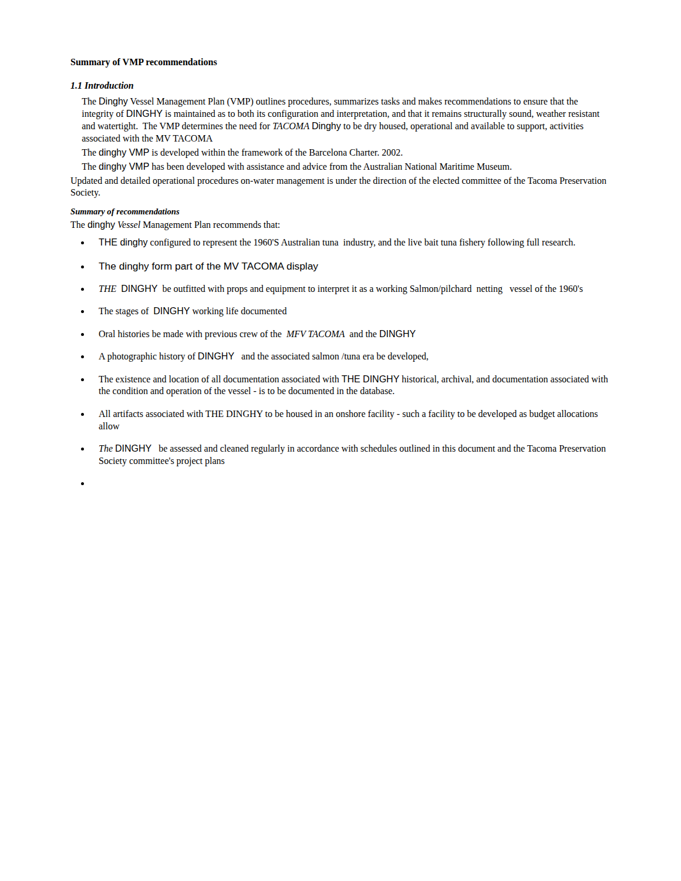Summary of VMP recommendations
1.1 Introduction
The Dinghy Vessel Management Plan (VMP) outlines procedures, summarizes tasks and makes recommendations to ensure that the integrity of DINGHY is maintained as to both its configuration and interpretation, and that it remains structurally sound, weather resistant and watertight. The VMP determines the need for TACOMA Dinghy to be dry housed, operational and available to support, activities associated with the MV TACOMA
The dinghy VMP is developed within the framework of the Barcelona Charter. 2002.
The dinghy VMP has been developed with assistance and advice from the Australian National Maritime Museum.
Updated and detailed operational procedures on-water management is under the direction of the elected committee of the Tacoma Preservation Society.
Summary of recommendations
The dinghy Vessel Management Plan recommends that:
THE dinghy configured to represent the 1960'S Australian tuna industry, and the live bait tuna fishery following full research.
The dinghy form part of the MV TACOMA display
THE DINGHY be outfitted with props and equipment to interpret it as a working Salmon/pilchard netting vessel of the 1960's
The stages of DINGHY working life documented
Oral histories be made with previous crew of the MFV TACOMA and the DINGHY
A photographic history of DINGHY and the associated salmon /tuna era be developed,
The existence and location of all documentation associated with THE DINGHY historical, archival, and documentation associated with the condition and operation of the vessel - is to be documented in the database.
All artifacts associated with THE DINGHY to be housed in an onshore facility - such a facility to be developed as budget allocations allow
The DINGHY be assessed and cleaned regularly in accordance with schedules outlined in this document and the Tacoma Preservation Society committee's project plans